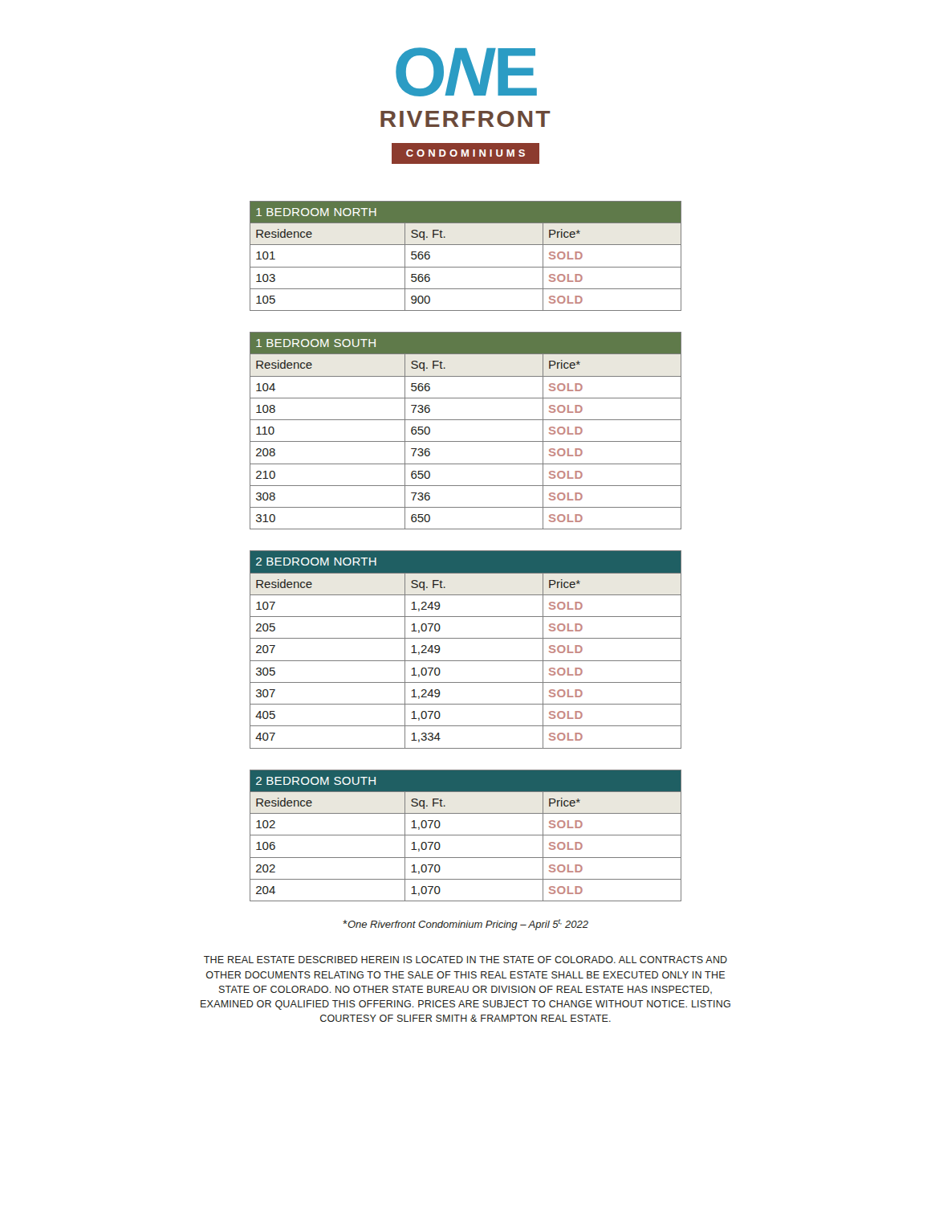ONE
RIVERFRONT
CONDOMINIUMS
1 BEDROOM NORTH
| Residence | Sq. Ft. | Price* |
| --- | --- | --- |
| 101 | 566 | SOLD |
| 103 | 566 | SOLD |
| 105 | 900 | SOLD |
1 BEDROOM SOUTH
| Residence | Sq. Ft. | Price* |
| --- | --- | --- |
| 104 | 566 | SOLD |
| 108 | 736 | SOLD |
| 110 | 650 | SOLD |
| 208 | 736 | SOLD |
| 210 | 650 | SOLD |
| 308 | 736 | SOLD |
| 310 | 650 | SOLD |
2 BEDROOM NORTH
| Residence | Sq. Ft. | Price* |
| --- | --- | --- |
| 107 | 1,249 | SOLD |
| 205 | 1,070 | SOLD |
| 207 | 1,249 | SOLD |
| 305 | 1,070 | SOLD |
| 307 | 1,249 | SOLD |
| 405 | 1,070 | SOLD |
| 407 | 1,334 | SOLD |
2 BEDROOM SOUTH
| Residence | Sq. Ft. | Price* |
| --- | --- | --- |
| 102 | 1,070 | SOLD |
| 106 | 1,070 | SOLD |
| 202 | 1,070 | SOLD |
| 204 | 1,070 | SOLD |
*One Riverfront Condominium Pricing – April 5t, 2022
The real estate described herein is located in the State of Colorado. All contracts and other documents relating to the sale of this real estate shall be executed only in the State of Colorado. No other state bureau or division of real estate has inspected, examined or qualified this offering. Prices are subject to change without notice. Listing courtesy of Slifer Smith & Frampton Real Estate.